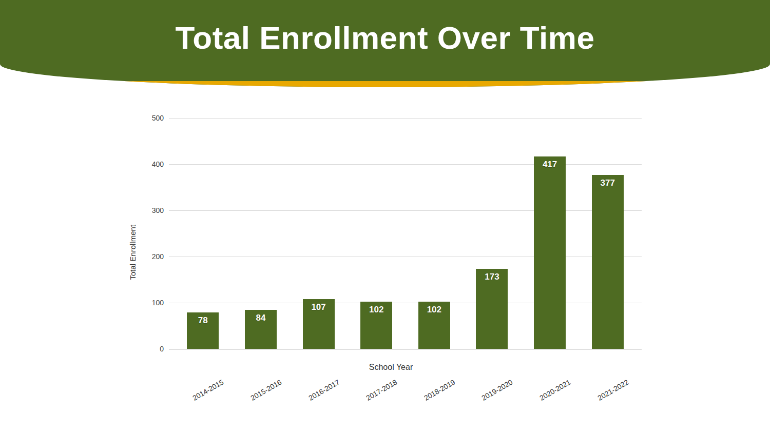Total Enrollment Over Time
Total Enrollment
School Year
| 500 400 300 200 100 0 | 78 84 107 102 102 173 417 377 |
2014-2015 2015-2016 2016-2017 2017-2018 2018-2019 2019-2020 2020-2021 2021-2022